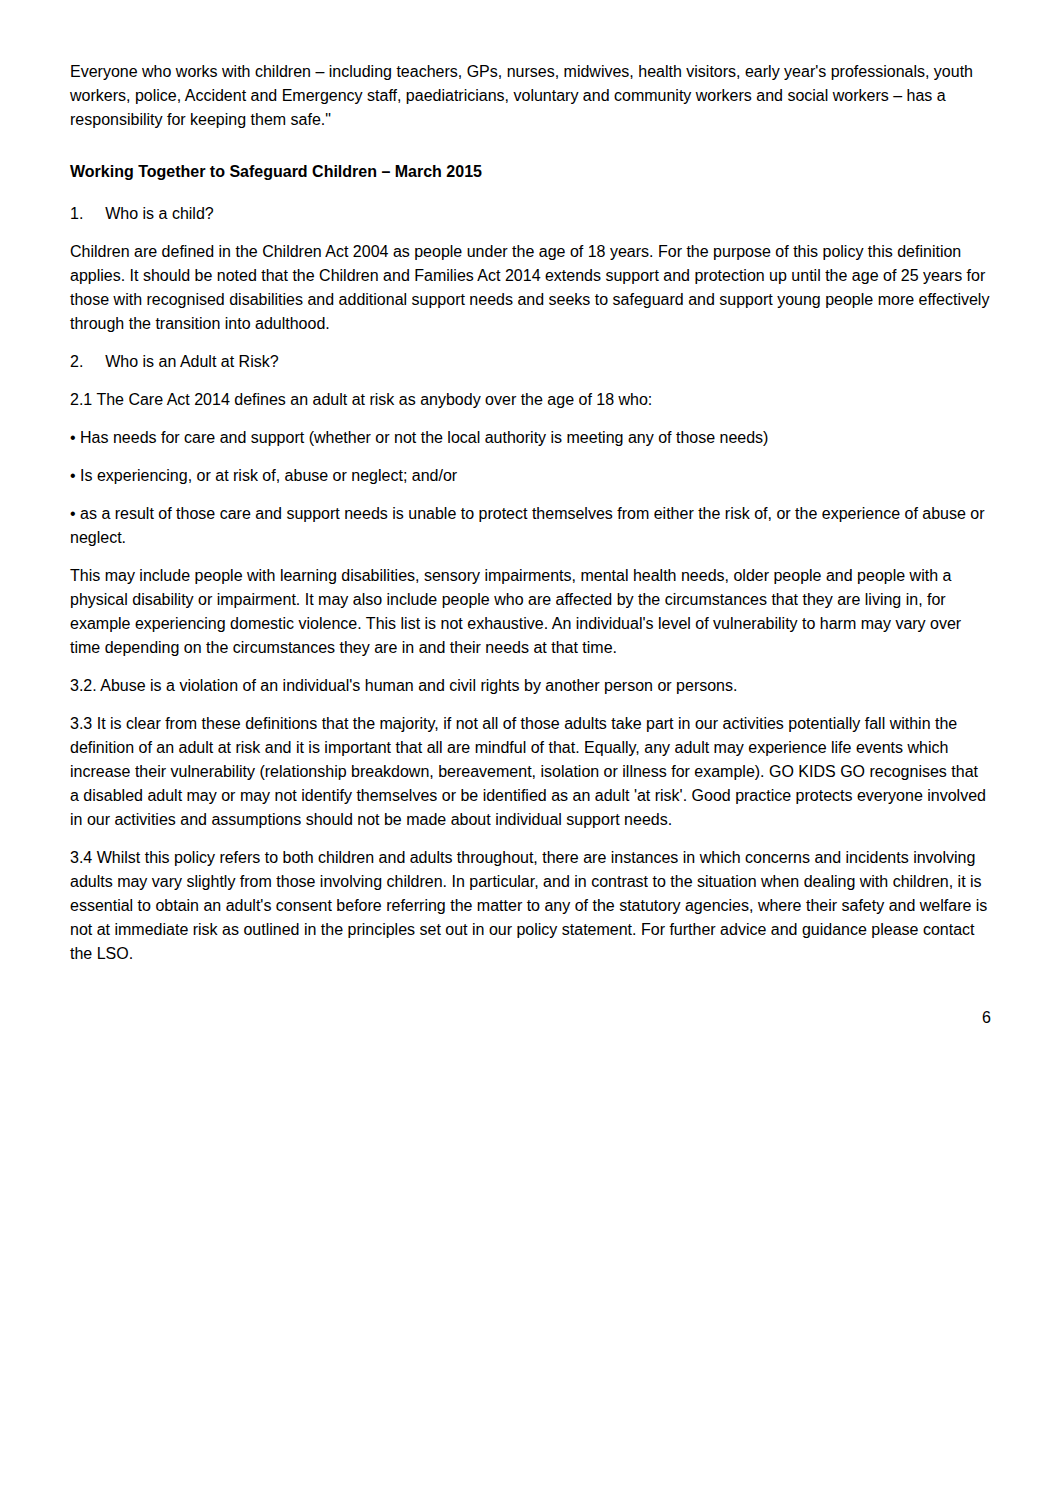Everyone who works with children – including teachers, GPs, nurses, midwives, health visitors, early year's professionals, youth workers, police, Accident and Emergency staff, paediatricians, voluntary and community workers and social workers – has a responsibility for keeping them safe."
Working Together to Safeguard Children – March 2015
1. Who is a child?
Children are defined in the Children Act 2004 as people under the age of 18 years. For the purpose of this policy this definition applies. It should be noted that the Children and Families Act 2014 extends support and protection up until the age of 25 years for those with recognised disabilities and additional support needs and seeks to safeguard and support young people more effectively through the transition into adulthood.
2. Who is an Adult at Risk?
2.1 The Care Act 2014 defines an adult at risk as anybody over the age of 18 who:
• Has needs for care and support (whether or not the local authority is meeting any of those needs)
• Is experiencing, or at risk of, abuse or neglect; and/or
• as a result of those care and support needs is unable to protect themselves from either the risk of, or the experience of abuse or neglect.
This may include people with learning disabilities, sensory impairments, mental health needs, older people and people with a physical disability or impairment. It may also include people who are affected by the circumstances that they are living in, for example experiencing domestic violence. This list is not exhaustive. An individual's level of vulnerability to harm may vary over time depending on the circumstances they are in and their needs at that time.
3.2. Abuse is a violation of an individual's human and civil rights by another person or persons.
3.3 It is clear from these definitions that the majority, if not all of those adults take part in our activities potentially fall within the definition of an adult at risk and it is important that all are mindful of that. Equally, any adult may experience life events which increase their vulnerability (relationship breakdown, bereavement, isolation or illness for example). GO KIDS GO recognises that a disabled adult may or may not identify themselves or be identified as an adult 'at risk'. Good practice protects everyone involved in our activities and assumptions should not be made about individual support needs.
3.4 Whilst this policy refers to both children and adults throughout, there are instances in which concerns and incidents involving adults may vary slightly from those involving children. In particular, and in contrast to the situation when dealing with children, it is essential to obtain an adult's consent before referring the matter to any of the statutory agencies, where their safety and welfare is not at immediate risk as outlined in the principles set out in our policy statement. For further advice and guidance please contact the LSO.
6